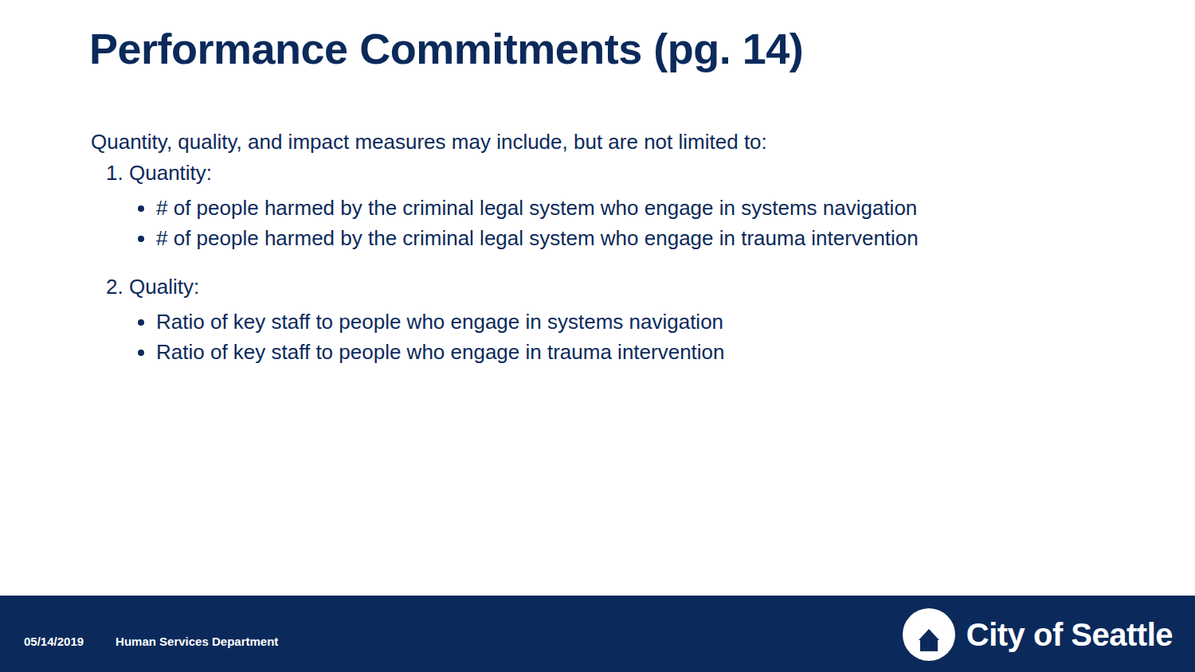Performance Commitments (pg. 14)
Quantity, quality, and impact measures may include, but are not limited to:
Quantity:
# of people harmed by the criminal legal system who engage in systems navigation
# of people harmed by the criminal legal system who engage in trauma intervention
Quality:
Ratio of key staff to people who engage in systems navigation
Ratio of key staff to people who engage in trauma intervention
05/14/2019 Human Services Department
City of Seattle